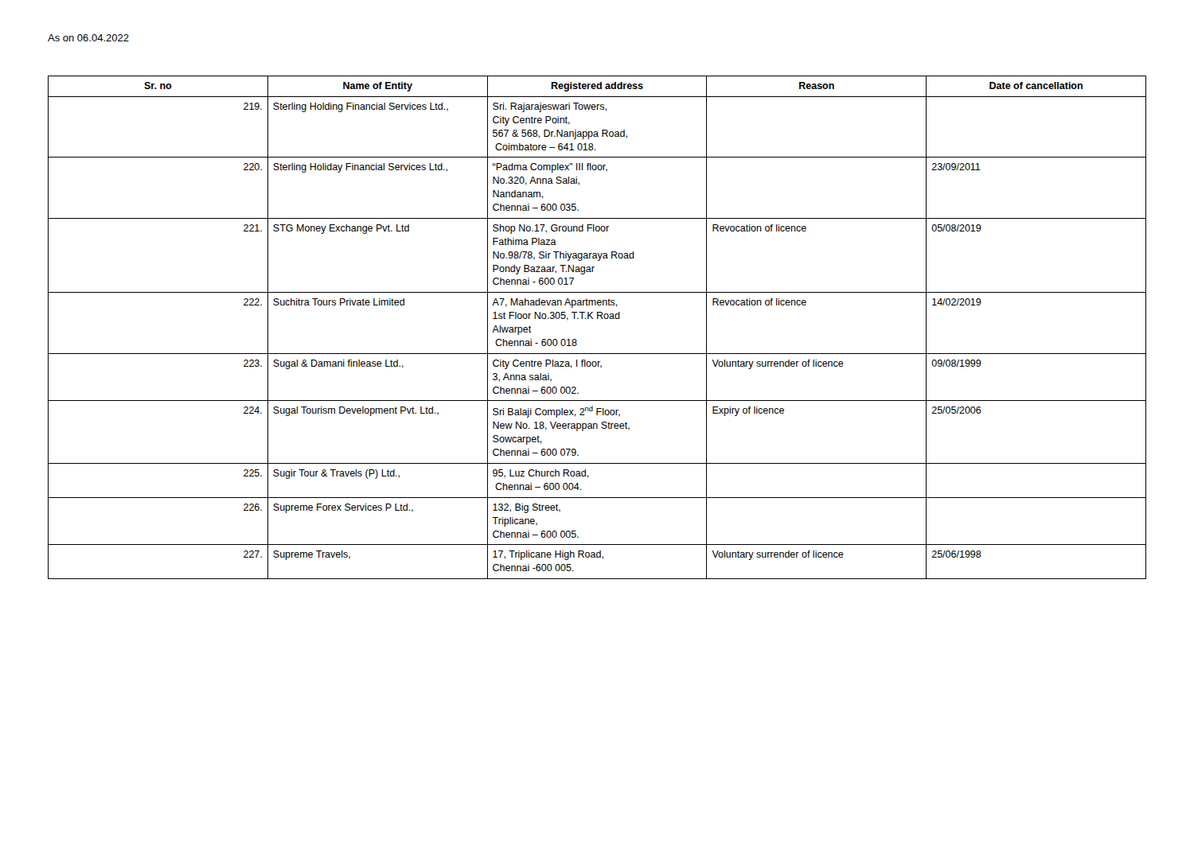As on 06.04.2022
| Sr. no | Name of Entity | Registered address | Reason | Date of cancellation |
| --- | --- | --- | --- | --- |
| 219. | Sterling Holding Financial Services Ltd., | Sri. Rajarajeswari Towers, City Centre Point, 567 & 568, Dr.Nanjappa Road, Coimbatore – 641 018. | | |
| 220. | Sterling Holiday Financial Services Ltd., | “Padma Complex” III floor, No.320, Anna Salai, Nandanam, Chennai – 600 035. | | 23/09/2011 |
| 221. | STG Money Exchange Pvt. Ltd | Shop No.17, Ground Floor Fathima Plaza No.98/78, Sir Thiyagaraya Road Pondy Bazaar, T.Nagar Chennai - 600 017 | Revocation of licence | 05/08/2019 |
| 222. | Suchitra Tours Private Limited | A7, Mahadevan Apartments, 1st Floor No.305, T.T.K Road Alwarpet Chennai - 600 018 | Revocation of licence | 14/02/2019 |
| 223. | Sugal & Damani finlease Ltd., | City Centre Plaza, I floor, 3, Anna salai, Chennai – 600 002. | Voluntary surrender of licence | 09/08/1999 |
| 224. | Sugal Tourism Development Pvt. Ltd., | Sri Balaji Complex, 2 nd Floor, New No. 18, Veerappan Street, Sowcarpet, Chennai – 600 079. | Expiry of licence | 25/05/2006 |
| 225. | Sugir Tour & Travels (P) Ltd., | 95, Luz Church Road, Chennai – 600 004. | | |
| 226. | Supreme Forex Services P Ltd., | 132, Big Street, Triplicane, Chennai – 600 005. | | |
| 227. | Supreme Travels, | 17, Triplicane High Road, Chennai -600 005. | Voluntary surrender of licence | 25/06/1998 |